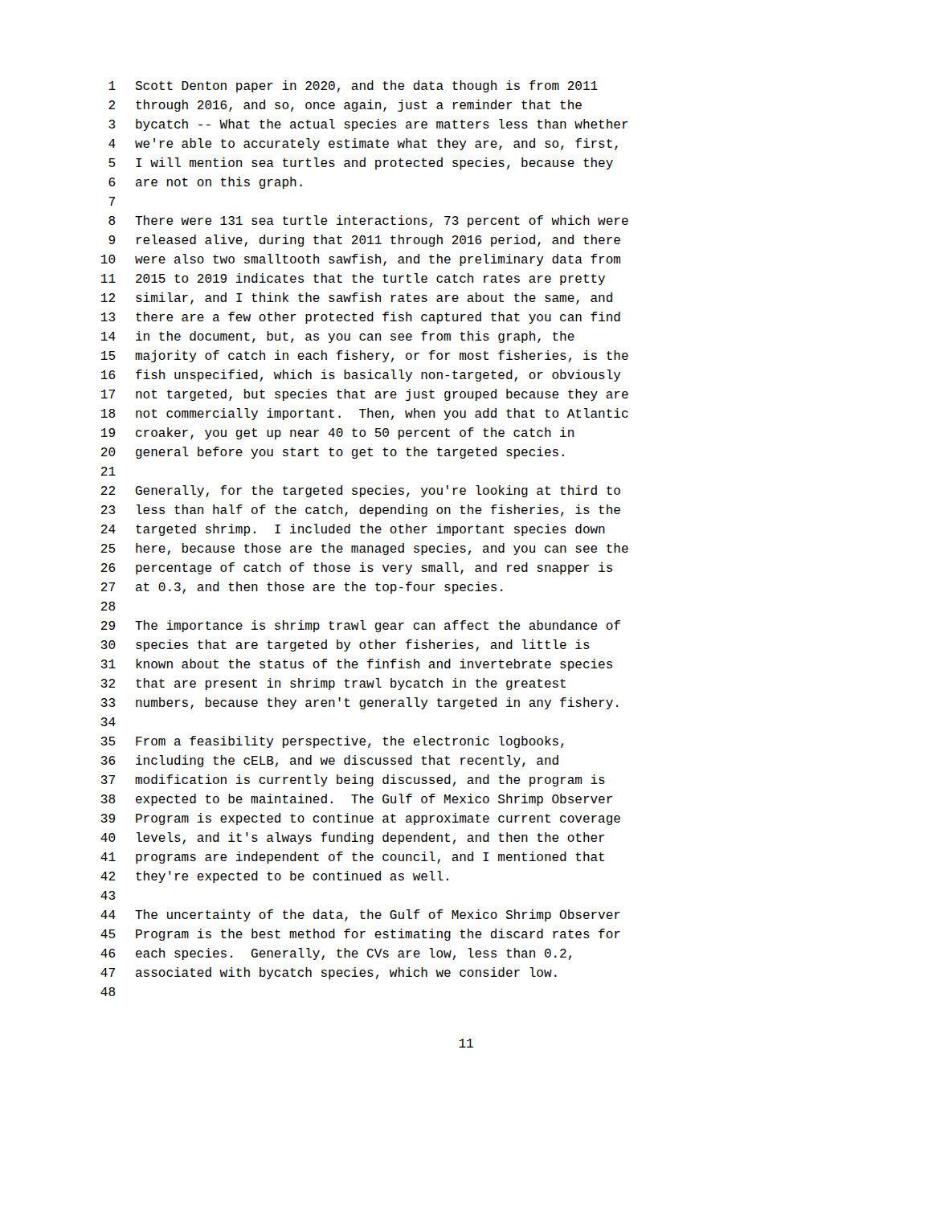Scott Denton paper in 2020, and the data though is from 2011
through 2016, and so, once again, just a reminder that the
bycatch -- What the actual species are matters less than whether
we're able to accurately estimate what they are, and so, first,
I will mention sea turtles and protected species, because they
are not on this graph.
There were 131 sea turtle interactions, 73 percent of which were
released alive, during that 2011 through 2016 period, and there
were also two smalltooth sawfish, and the preliminary data from
2015 to 2019 indicates that the turtle catch rates are pretty
similar, and I think the sawfish rates are about the same, and
there are a few other protected fish captured that you can find
in the document, but, as you can see from this graph, the
majority of catch in each fishery, or for most fisheries, is the
fish unspecified, which is basically non-targeted, or obviously
not targeted, but species that are just grouped because they are
not commercially important. Then, when you add that to Atlantic
croaker, you get up near 40 to 50 percent of the catch in
general before you start to get to the targeted species.
Generally, for the targeted species, you're looking at third to
less than half of the catch, depending on the fisheries, is the
targeted shrimp. I included the other important species down
here, because those are the managed species, and you can see the
percentage of catch of those is very small, and red snapper is
at 0.3, and then those are the top-four species.
The importance is shrimp trawl gear can affect the abundance of
species that are targeted by other fisheries, and little is
known about the status of the finfish and invertebrate species
that are present in shrimp trawl bycatch in the greatest
numbers, because they aren't generally targeted in any fishery.
From a feasibility perspective, the electronic logbooks,
including the cELB, and we discussed that recently, and
modification is currently being discussed, and the program is
expected to be maintained. The Gulf of Mexico Shrimp Observer
Program is expected to continue at approximate current coverage
levels, and it's always funding dependent, and then the other
programs are independent of the council, and I mentioned that
they're expected to be continued as well.
The uncertainty of the data, the Gulf of Mexico Shrimp Observer
Program is the best method for estimating the discard rates for
each species. Generally, the CVs are low, less than 0.2,
associated with bycatch species, which we consider low.
11